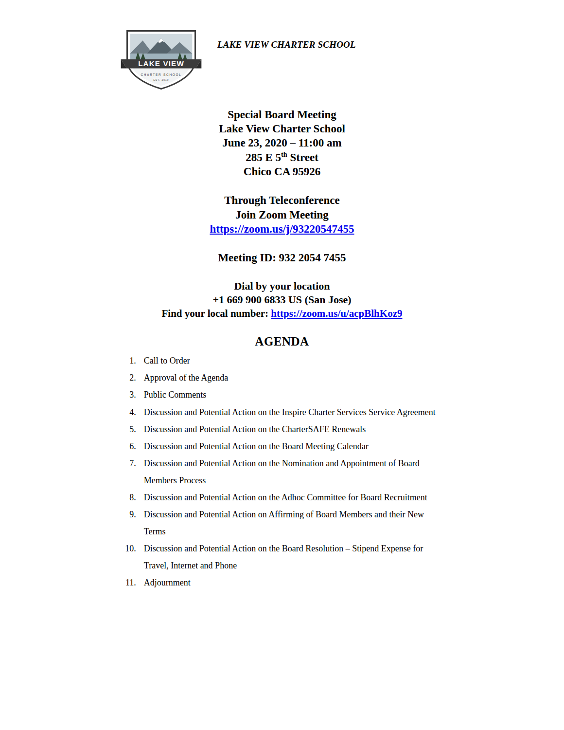LAKE VIEW CHARTER SCHOOL EST. 2019
LAKE VIEW CHARTER SCHOOL
Special Board Meeting
Lake View Charter School
June 23, 2020 – 11:00 am
285 E 5th Street
Chico CA 95926
Through Teleconference
Join Zoom Meeting
https://zoom.us/j/93220547455
Meeting ID: 932 2054 7455
Dial by your location
+1 669 900 6833 US (San Jose)
Find your local number: https://zoom.us/u/acpBlhKoz9
AGENDA
Call to Order
Approval of the Agenda
Public Comments
Discussion and Potential Action on the Inspire Charter Services Service Agreement
Discussion and Potential Action on the CharterSAFE Renewals
Discussion and Potential Action on the Board Meeting Calendar
Discussion and Potential Action on the Nomination and Appointment of Board Members Process
Discussion and Potential Action on the Adhoc Committee for Board Recruitment
Discussion and Potential Action on Affirming of Board Members and their New Terms
Discussion and Potential Action on the Board Resolution – Stipend Expense for Travel, Internet and Phone
Adjournment